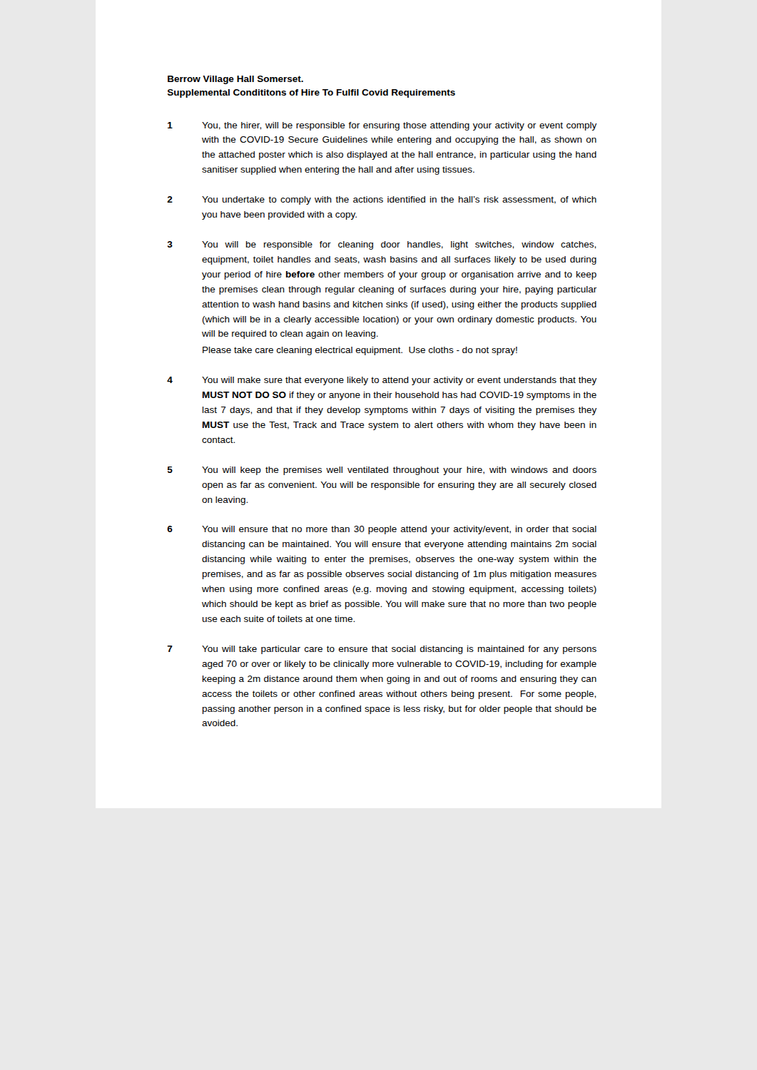Berrow Village Hall Somerset.
Supplemental Condititons of Hire To Fulfil Covid Requirements
1
You, the hirer, will be responsible for ensuring those attending your activity or event comply with the COVID-19 Secure Guidelines while entering and occupying the hall, as shown on the attached poster which is also displayed at the hall entrance, in particular using the hand sanitiser supplied when entering the hall and after using tissues.
2
You undertake to comply with the actions identified in the hall’s risk assessment, of which you have been provided with a copy.
3
You will be responsible for cleaning door handles, light switches, window catches, equipment, toilet handles and seats, wash basins and all surfaces likely to be used during your period of hire before other members of your group or organisation arrive and to keep the premises clean through regular cleaning of surfaces during your hire, paying particular attention to wash hand basins and kitchen sinks (if used), using either the products supplied (which will be in a clearly accessible location) or your own ordinary domestic products. You will be required to clean again on leaving.
Please take care cleaning electrical equipment. Use cloths - do not spray!
4
You will make sure that everyone likely to attend your activity or event understands that they MUST NOT DO SO if they or anyone in their household has had COVID-19 symptoms in the last 7 days, and that if they develop symptoms within 7 days of visiting the premises they MUST use the Test, Track and Trace system to alert others with whom they have been in contact.
5
You will keep the premises well ventilated throughout your hire, with windows and doors open as far as convenient. You will be responsible for ensuring they are all securely closed on leaving.
6
You will ensure that no more than 30 people attend your activity/event, in order that social distancing can be maintained. You will ensure that everyone attending maintains 2m social distancing while waiting to enter the premises, observes the one-way system within the premises, and as far as possible observes social distancing of 1m plus mitigation measures when using more confined areas (e.g. moving and stowing equipment, accessing toilets) which should be kept as brief as possible. You will make sure that no more than two people use each suite of toilets at one time.
7
You will take particular care to ensure that social distancing is maintained for any persons aged 70 or over or likely to be clinically more vulnerable to COVID-19, including for example keeping a 2m distance around them when going in and out of rooms and ensuring they can access the toilets or other confined areas without others being present. For some people, passing another person in a confined space is less risky, but for older people that should be avoided.